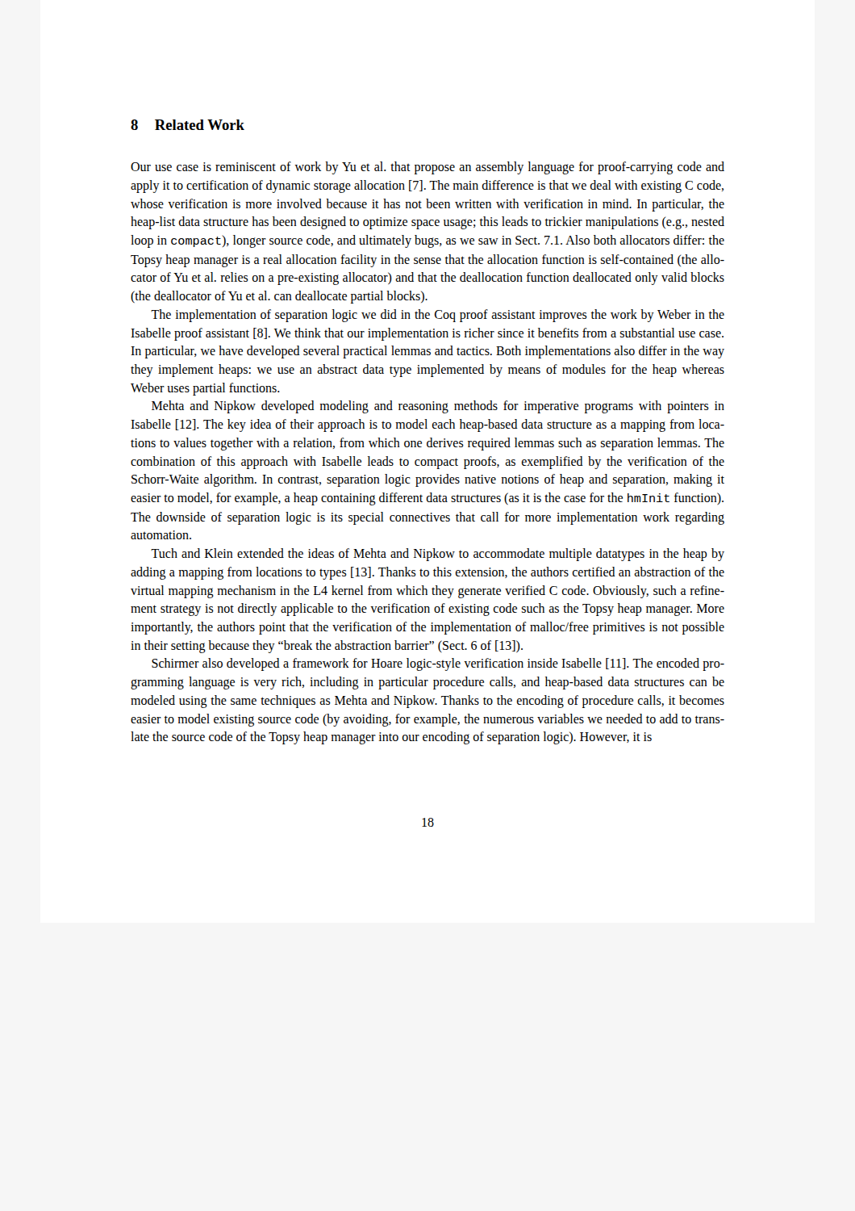8 Related Work
Our use case is reminiscent of work by Yu et al. that propose an assembly language for proof-carrying code and apply it to certification of dynamic storage allocation [7]. The main difference is that we deal with existing C code, whose verification is more involved because it has not been written with verification in mind. In particular, the heap-list data structure has been designed to optimize space usage; this leads to trickier manipulations (e.g., nested loop in compact), longer source code, and ultimately bugs, as we saw in Sect. 7.1. Also both allocators differ: the Topsy heap manager is a real allocation facility in the sense that the allocation function is self-contained (the allocator of Yu et al. relies on a pre-existing allocator) and that the deallocation function deallocated only valid blocks (the deallocator of Yu et al. can deallocate partial blocks).
The implementation of separation logic we did in the Coq proof assistant improves the work by Weber in the Isabelle proof assistant [8]. We think that our implementation is richer since it benefits from a substantial use case. In particular, we have developed several practical lemmas and tactics. Both implementations also differ in the way they implement heaps: we use an abstract data type implemented by means of modules for the heap whereas Weber uses partial functions.
Mehta and Nipkow developed modeling and reasoning methods for imperative programs with pointers in Isabelle [12]. The key idea of their approach is to model each heap-based data structure as a mapping from locations to values together with a relation, from which one derives required lemmas such as separation lemmas. The combination of this approach with Isabelle leads to compact proofs, as exemplified by the verification of the Schorr-Waite algorithm. In contrast, separation logic provides native notions of heap and separation, making it easier to model, for example, a heap containing different data structures (as it is the case for the hmInit function). The downside of separation logic is its special connectives that call for more implementation work regarding automation.
Tuch and Klein extended the ideas of Mehta and Nipkow to accommodate multiple datatypes in the heap by adding a mapping from locations to types [13]. Thanks to this extension, the authors certified an abstraction of the virtual mapping mechanism in the L4 kernel from which they generate verified C code. Obviously, such a refinement strategy is not directly applicable to the verification of existing code such as the Topsy heap manager. More importantly, the authors point that the verification of the implementation of malloc/free primitives is not possible in their setting because they “break the abstraction barrier” (Sect. 6 of [13]).
Schirmer also developed a framework for Hoare logic-style verification inside Isabelle [11]. The encoded programming language is very rich, including in particular procedure calls, and heap-based data structures can be modeled using the same techniques as Mehta and Nipkow. Thanks to the encoding of procedure calls, it becomes easier to model existing source code (by avoiding, for example, the numerous variables we needed to add to translate the source code of the Topsy heap manager into our encoding of separation logic). However, it is
18